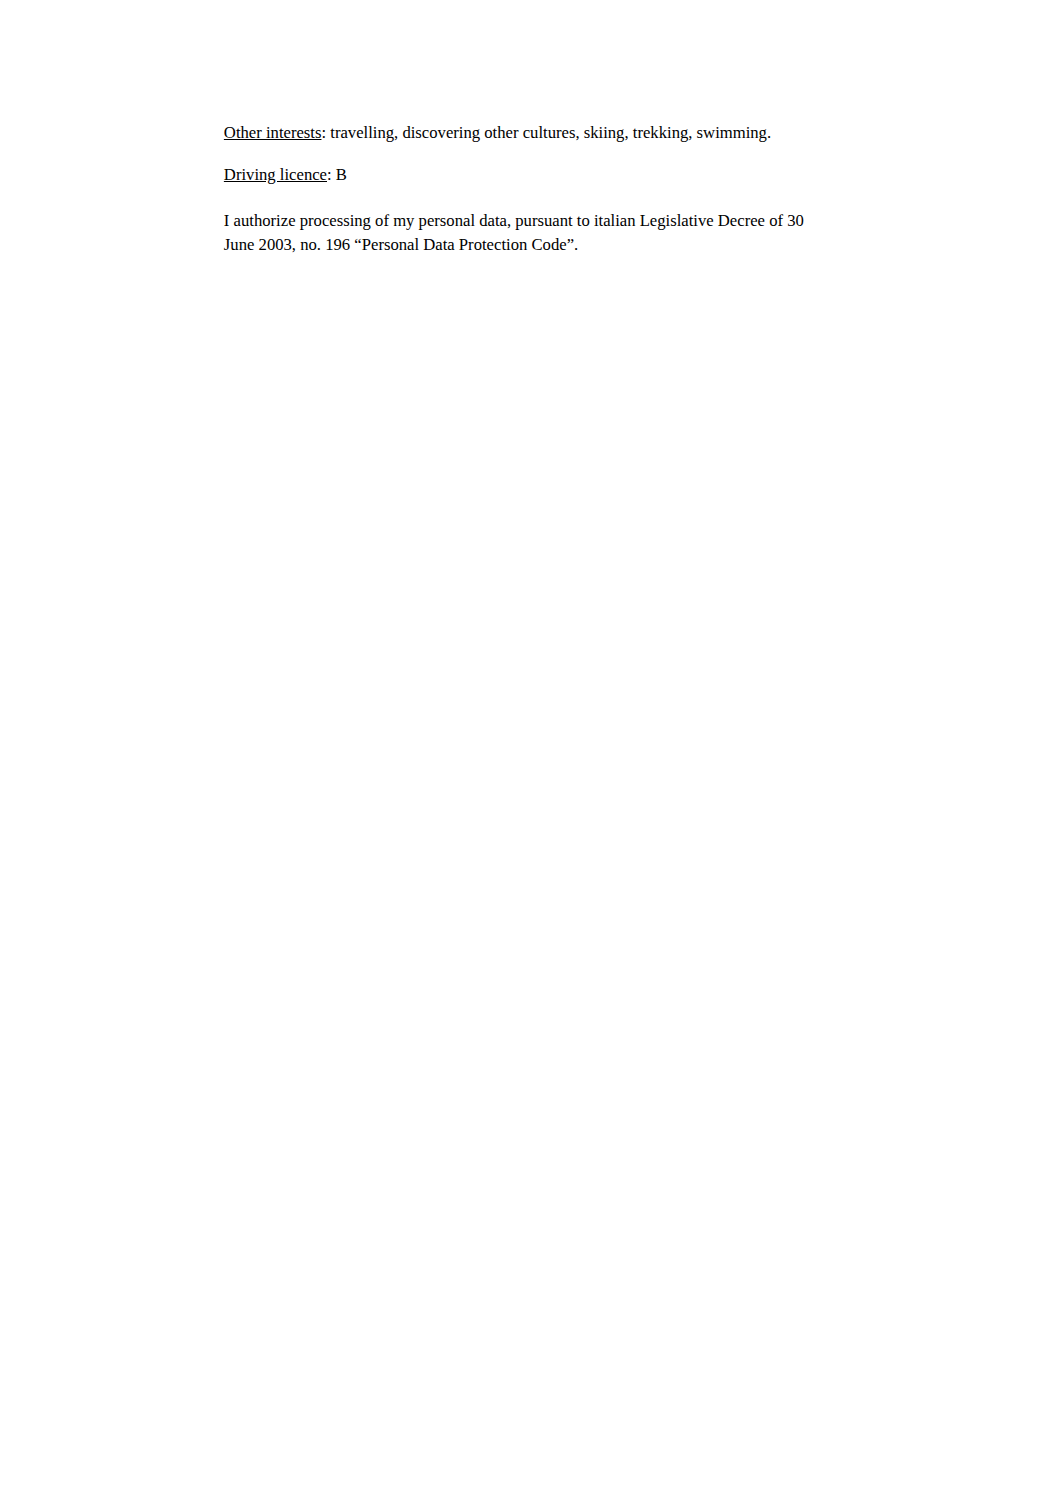Other interests: travelling, discovering other cultures, skiing, trekking, swimming.
Driving licence: B
I authorize processing of my personal data, pursuant to italian Legislative Decree of 30 June 2003, no. 196 “Personal Data Protection Code”.